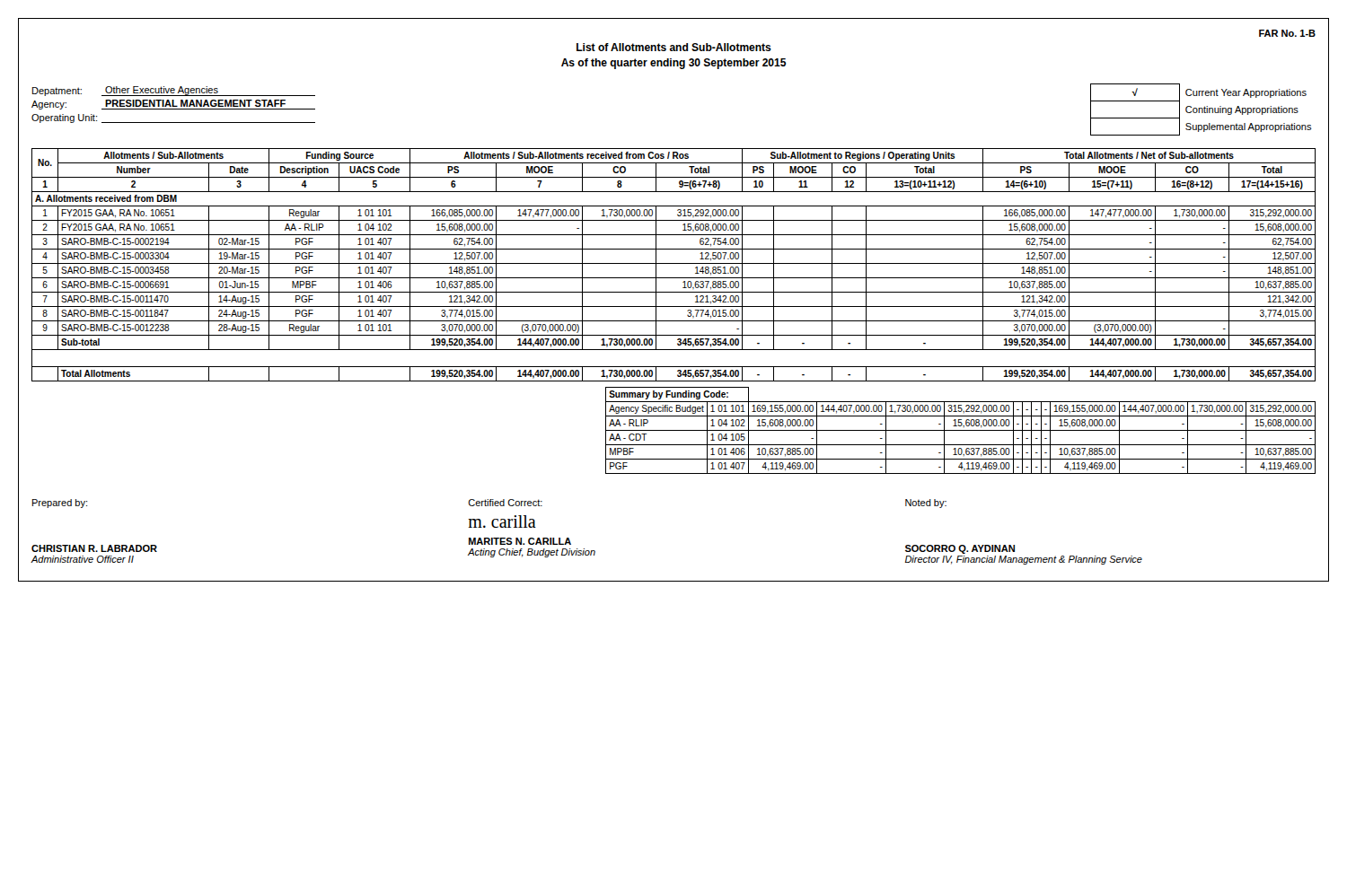FAR No. 1-B
List of Allotments and Sub-Allotments
As of the quarter ending 30 September 2015
| Depatment: | Other Executive Agencies |
| Agency: | PRESIDENTIAL MANAGEMENT STAFF |
| Operating Unit: | |
| √ | Current Year Appropriations |
| | Continuing Appropriations |
| | Supplemental Appropriations |
| No. | Allotments / Sub-Allotments | Funding Source | Allotments / Sub-Allotments received from Cos / Ros | Sub-Allotment to Regions / Operating Units | Total Allotments / Net of Sub-allotments |
| --- | --- | --- | --- | --- | --- |
| Number | Date | Description | UACS Code | PS | MOOE | CO | Total | PS | MOOE | CO | Total | PS | MOOE | CO | Total |
| 1 | 2 | 3 | 4 | 5 | 6 | 7 | 8 | 9=(6+7+8) | 10 | 11 | 12 | 13=(10+11+12) | 14=(6+10) | 15=(7+11) | 16=(8+12) | 17=(14+15+16) |
| A. Allotments received from DBM |
| 1 | FY2015 GAA, RA No. 10651 | | Regular | 1 01 101 | 166,085,000.00 | 147,477,000.00 | 1,730,000.00 | 315,292,000.00 | | | | | 166,085,000.00 | 147,477,000.00 | 1,730,000.00 | 315,292,000.00 |
| 2 | FY2015 GAA, RA No. 10651 | | AA - RLIP | 1 04 102 | 15,608,000.00 | - | | 15,608,000.00 | | | | | 15,608,000.00 | - | - | 15,608,000.00 |
| 3 | SARO-BMB-C-15-0002194 | 02-Mar-15 | PGF | 1 01 407 | 62,754.00 | | | 62,754.00 | | | | | 62,754.00 | - | - | 62,754.00 |
| 4 | SARO-BMB-C-15-0003304 | 19-Mar-15 | PGF | 1 01 407 | 12,507.00 | | | 12,507.00 | | | | | 12,507.00 | - | - | 12,507.00 |
| 5 | SARO-BMB-C-15-0003458 | 20-Mar-15 | PGF | 1 01 407 | 148,851.00 | | | 148,851.00 | | | | | 148,851.00 | - | - | 148,851.00 |
| 6 | SARO-BMB-C-15-0006691 | 01-Jun-15 | MPBF | 1 01 406 | 10,637,885.00 | | | 10,637,885.00 | | | | | 10,637,885.00 | | | 10,637,885.00 |
| 7 | SARO-BMB-C-15-0011470 | 14-Aug-15 | PGF | 1 01 407 | 121,342.00 | | | 121,342.00 | | | | | 121,342.00 | | | 121,342.00 |
| 8 | SARO-BMB-C-15-0011847 | 24-Aug-15 | PGF | 1 01 407 | 3,774,015.00 | | | 3,774,015.00 | | | | | 3,774,015.00 | | | 3,774,015.00 |
| 9 | SARO-BMB-C-15-0012238 | 28-Aug-15 | Regular | 1 01 101 | 3,070,000.00 | (3,070,000.00) | | - | | | | | 3,070,000.00 | (3,070,000.00) | - | |
| | Sub-total | | | | 199,520,354.00 | 144,407,000.00 | 1,730,000.00 | 345,657,354.00 | - | - | - | - | 199,520,354.00 | 144,407,000.00 | 1,730,000.00 | 345,657,354.00 |
| | Total Allotments | | | | 199,520,354.00 | 144,407,000.00 | 1,730,000.00 | 345,657,354.00 | - | - | - | - | 199,520,354.00 | 144,407,000.00 | 1,730,000.00 | 345,657,354.00 |
| Summary by Funding Code: | | | | | | | | | | | | |
| --- | --- | --- | --- | --- | --- | --- | --- | --- | --- | --- | --- | --- |
| Agency Specific Budget | 1 01 101 | 169,155,000.00 | 144,407,000.00 | 1,730,000.00 | 315,292,000.00 | - | - | - | - | 169,155,000.00 | 144,407,000.00 | 1,730,000.00 | 315,292,000.00 |
| AA - RLIP | 1 04 102 | 15,608,000.00 | - | - | 15,608,000.00 | - | - | - | - | 15,608,000.00 | - | - | 15,608,000.00 |
| AA - CDT | 1 04 105 | - | - | | | - | - | - | - | | - | - | - |
| MPBF | 1 01 406 | 10,637,885.00 | - | - | 10,637,885.00 | - | - | - | - | 10,637,885.00 | - | - | 10,637,885.00 |
| PGF | 1 01 407 | 4,119,469.00 | - | - | 4,119,469.00 | - | - | - | - | 4,119,469.00 | - | - | 4,119,469.00 |
Prepared by:
CHRISTIAN R. LABRADOR
Administrative Officer II
Certified Correct:
m. carilla
MARITES N. CARILLA
Acting Chief, Budget Division
Noted by:
SOCORRO Q. AYDINAN
Director IV, Financial Management & Planning Service